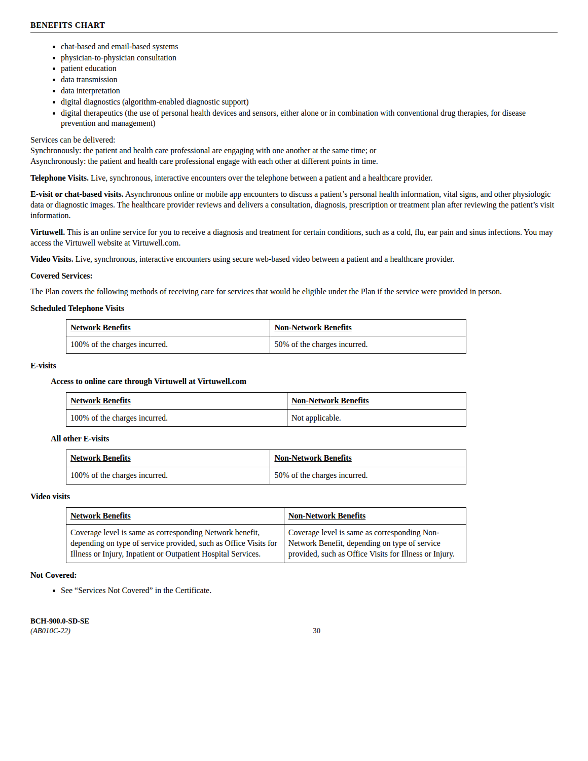BENEFITS CHART
chat-based and email-based systems
physician-to-physician consultation
patient education
data transmission
data interpretation
digital diagnostics (algorithm-enabled diagnostic support)
digital therapeutics (the use of personal health devices and sensors, either alone or in combination with conventional drug therapies, for disease prevention and management)
Services can be delivered:
Synchronously: the patient and health care professional are engaging with one another at the same time; or
Asynchronously: the patient and health care professional engage with each other at different points in time.
Telephone Visits. Live, synchronous, interactive encounters over the telephone between a patient and a healthcare provider.
E-visit or chat-based visits. Asynchronous online or mobile app encounters to discuss a patient’s personal health information, vital signs, and other physiologic data or diagnostic images. The healthcare provider reviews and delivers a consultation, diagnosis, prescription or treatment plan after reviewing the patient’s visit information.
Virtuwell. This is an online service for you to receive a diagnosis and treatment for certain conditions, such as a cold, flu, ear pain and sinus infections. You may access the Virtuwell website at Virtuwell.com.
Video Visits. Live, synchronous, interactive encounters using secure web-based video between a patient and a healthcare provider.
Covered Services:
The Plan covers the following methods of receiving care for services that would be eligible under the Plan if the service were provided in person.
Scheduled Telephone Visits
| Network Benefits | Non-Network Benefits |
| 100% of the charges incurred. | 50% of the charges incurred. |
E-visits
Access to online care through Virtuwell at Virtuwell.com
| Network Benefits | Non-Network Benefits |
| 100% of the charges incurred. | Not applicable. |
All other E-visits
| Network Benefits | Non-Network Benefits |
| 100% of the charges incurred. | 50% of the charges incurred. |
Video visits
| Network Benefits | Non-Network Benefits |
| Coverage level is same as corresponding Network benefit, depending on type of service provided, such as Office Visits for Illness or Injury, Inpatient or Outpatient Hospital Services. | Coverage level is same as corresponding Non-Network Benefit, depending on type of service provided, such as Office Visits for Illness or Injury. |
Not Covered:
See “Services Not Covered” in the Certificate.
BCH-900.0-SD-SE
(AB010C-22) 30